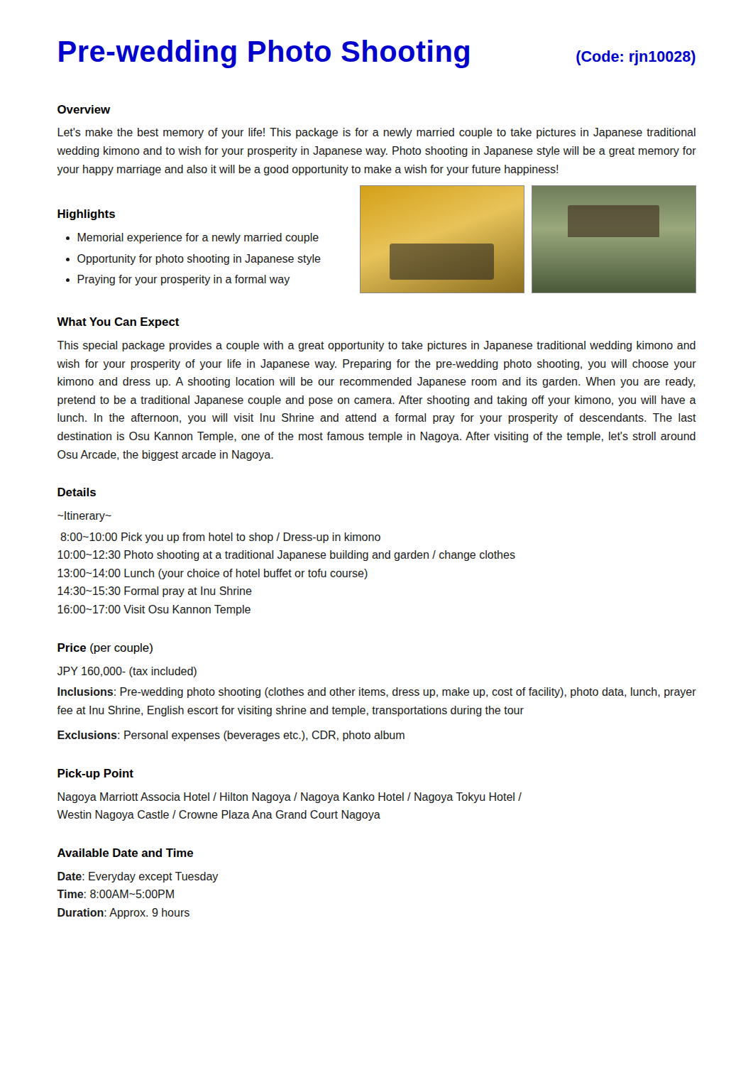Pre-wedding Photo Shooting
(Code: rjn10028)
Overview
Let's make the best memory of your life! This package is for a newly married couple to take pictures in Japanese traditional wedding kimono and to wish for your prosperity in Japanese way. Photo shooting in Japanese style will be a great memory for your happy marriage and also it will be a good opportunity to make a wish for your future happiness!
Highlights
Memorial experience for a newly married couple
Opportunity for photo shooting in Japanese style
Praying for your prosperity in a formal way
What You Can Expect
This special package provides a couple with a great opportunity to take pictures in Japanese traditional wedding kimono and wish for your prosperity of your life in Japanese way. Preparing for the pre-wedding photo shooting, you will choose your kimono and dress up. A shooting location will be our recommended Japanese room and its garden. When you are ready, pretend to be a traditional Japanese couple and pose on camera. After shooting and taking off your kimono, you will have a lunch. In the afternoon, you will visit Inu Shrine and attend a formal pray for your prosperity of descendants. The last destination is Osu Kannon Temple, one of the most famous temple in Nagoya. After visiting of the temple, let's stroll around Osu Arcade, the biggest arcade in Nagoya.
Details
~Itinerary~
8:00~10:00 Pick you up from hotel to shop / Dress-up in kimono
10:00~12:30 Photo shooting at a traditional Japanese building and garden / change clothes
13:00~14:00 Lunch (your choice of hotel buffet or tofu course)
14:30~15:30 Formal pray at Inu Shrine
16:00~17:00 Visit Osu Kannon Temple
Price (per couple)
JPY 160,000- (tax included)
Inclusions: Pre-wedding photo shooting (clothes and other items, dress up, make up, cost of facility), photo data, lunch, prayer fee at Inu Shrine, English escort for visiting shrine and temple, transportations during the tour
Exclusions: Personal expenses (beverages etc.), CDR, photo album
Pick-up Point
Nagoya Marriott Associa Hotel / Hilton Nagoya / Nagoya Kanko Hotel / Nagoya Tokyu Hotel /
Westin Nagoya Castle / Crowne Plaza Ana Grand Court Nagoya
Available Date and Time
Date: Everyday except Tuesday
Time: 8:00AM~5:00PM
Duration: Approx. 9 hours